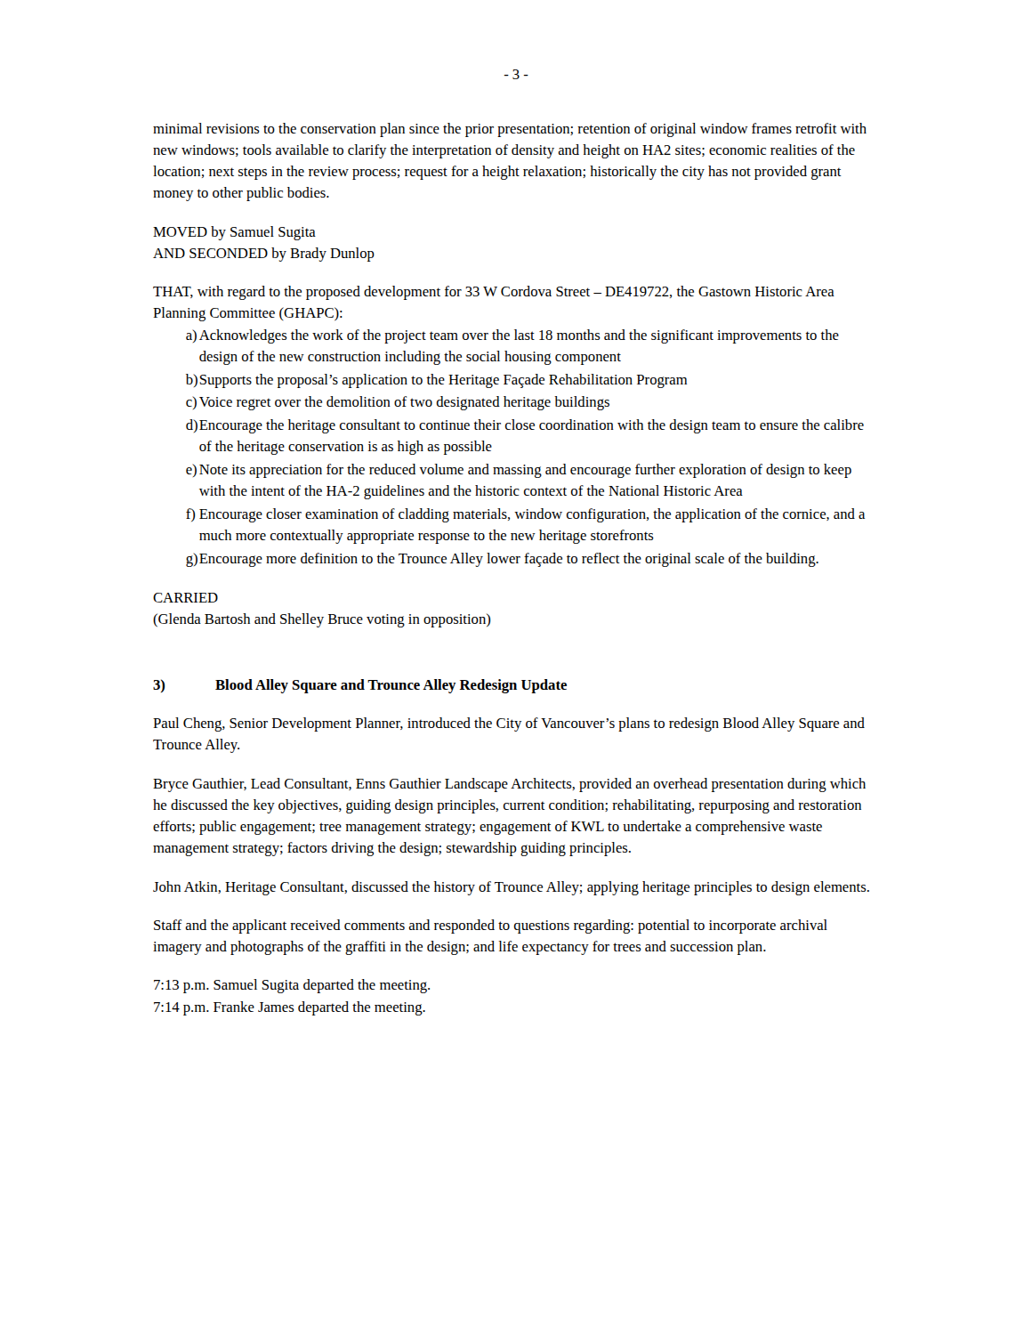- 3 -
minimal revisions to the conservation plan since the prior presentation; retention of original window frames retrofit with new windows; tools available to clarify the interpretation of density and height on HA2 sites; economic realities of the location; next steps in the review process; request for a height relaxation; historically the city has not provided grant money to other public bodies.
MOVED by Samuel Sugita
AND SECONDED by Brady Dunlop
THAT, with regard to the proposed development for 33 W Cordova Street – DE419722, the Gastown Historic Area Planning Committee (GHAPC):
a) Acknowledges the work of the project team over the last 18 months and the significant improvements to the design of the new construction including the social housing component
b) Supports the proposal’s application to the Heritage Façade Rehabilitation Program
c) Voice regret over the demolition of two designated heritage buildings
d) Encourage the heritage consultant to continue their close coordination with the design team to ensure the calibre of the heritage conservation is as high as possible
e) Note its appreciation for the reduced volume and massing and encourage further exploration of design to keep with the intent of the HA-2 guidelines and the historic context of the National Historic Area
f) Encourage closer examination of cladding materials, window configuration, the application of the cornice, and a much more contextually appropriate response to the new heritage storefronts
g) Encourage more definition to the Trounce Alley lower façade to reflect the original scale of the building.
CARRIED
(Glenda Bartosh and Shelley Bruce voting in opposition)
3) Blood Alley Square and Trounce Alley Redesign Update
Paul Cheng, Senior Development Planner, introduced the City of Vancouver’s plans to redesign Blood Alley Square and Trounce Alley.
Bryce Gauthier, Lead Consultant, Enns Gauthier Landscape Architects, provided an overhead presentation during which he discussed the key objectives, guiding design principles, current condition; rehabilitating, repurposing and restoration efforts; public engagement; tree management strategy; engagement of KWL to undertake a comprehensive waste management strategy; factors driving the design; stewardship guiding principles.
John Atkin, Heritage Consultant, discussed the history of Trounce Alley; applying heritage principles to design elements.
Staff and the applicant received comments and responded to questions regarding: potential to incorporate archival imagery and photographs of the graffiti in the design; and life expectancy for trees and succession plan.
7:13 p.m. Samuel Sugita departed the meeting.
7:14 p.m. Franke James departed the meeting.